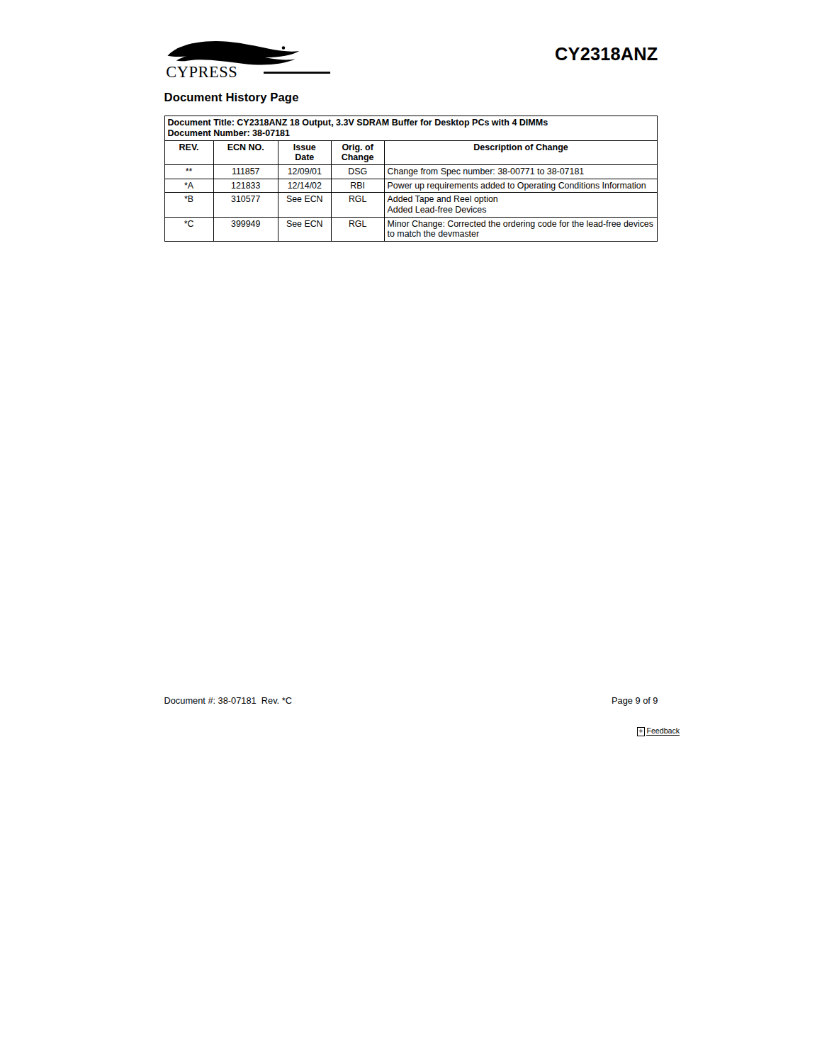CYPRESS
CY2318ANZ
Document History Page
| Document Title: CY2318ANZ 18 Output, 3.3V SDRAM Buffer for Desktop PCs with 4 DIMMs Document Number: 38-07181 |
| REV. | ECN NO. | Issue Date | Orig. of Change | Description of Change |
| ** | 111857 | 12/09/01 | DSG | Change from Spec number: 38-00771 to 38-07181 |
| *A | 121833 | 12/14/02 | RBI | Power up requirements added to Operating Conditions Information |
| *B | 310577 | See ECN | RGL | Added Tape and Reel option Added Lead-free Devices |
| *C | 399949 | See ECN | RGL | Minor Change: Corrected the ordering code for the lead-free devices to match the devmaster |
Document #: 38-07181 Rev. *C Page 9 of 9
+Feedback